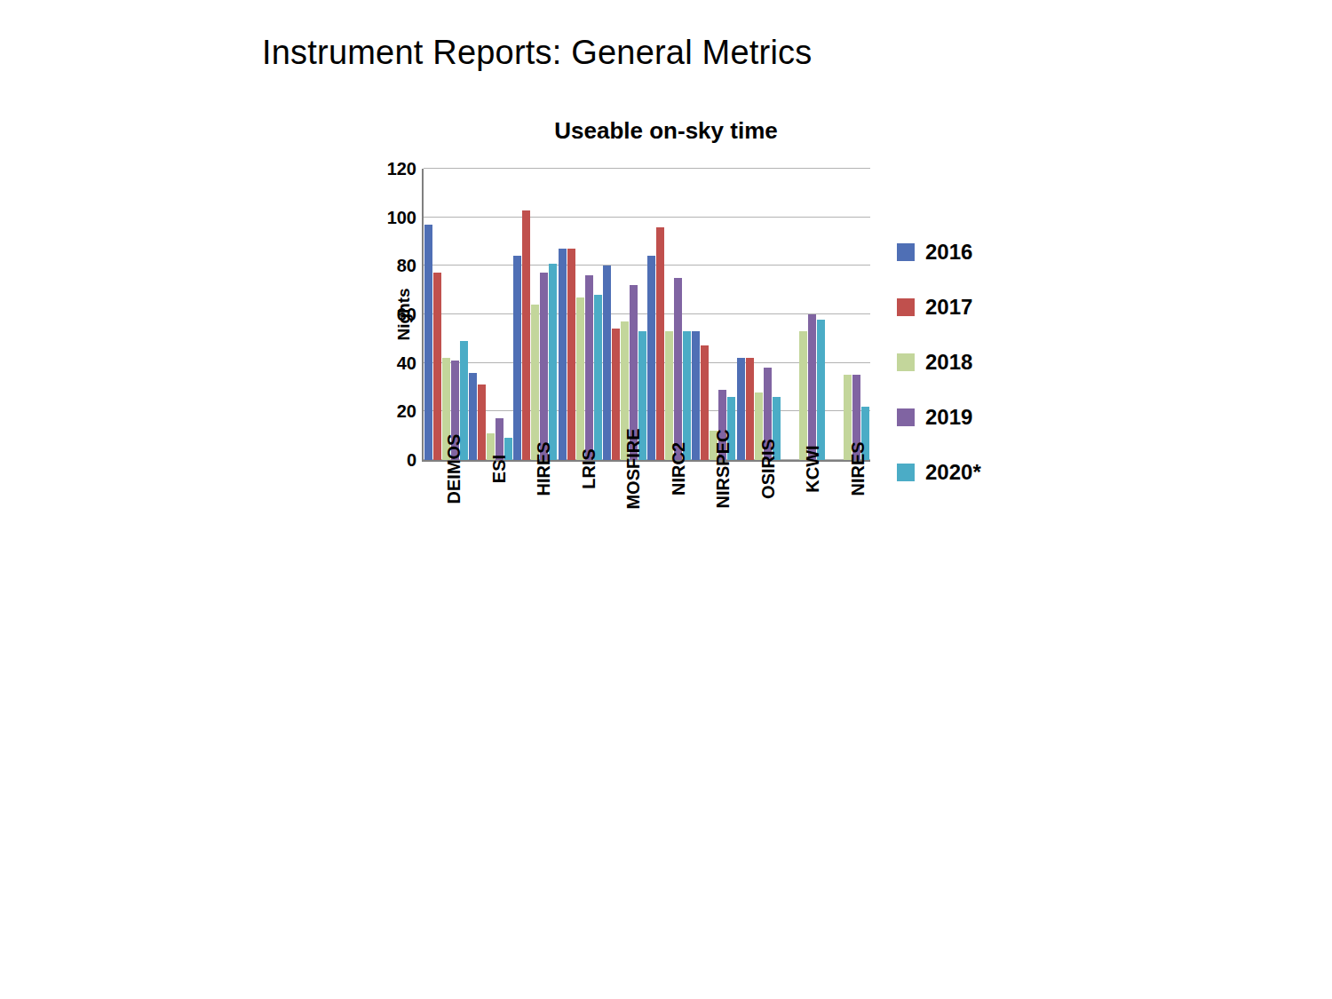Instrument Reports: General Metrics
Useable on-sky time
120
100
80
60
40
20
0
Nights
DEIMOS
ESI
HIRES
LRIS
MOSFIRE
NIRC2
NIRSPEC
OSIRIS
KCWI
NIRES
2016
2017
2018
2019
2020*